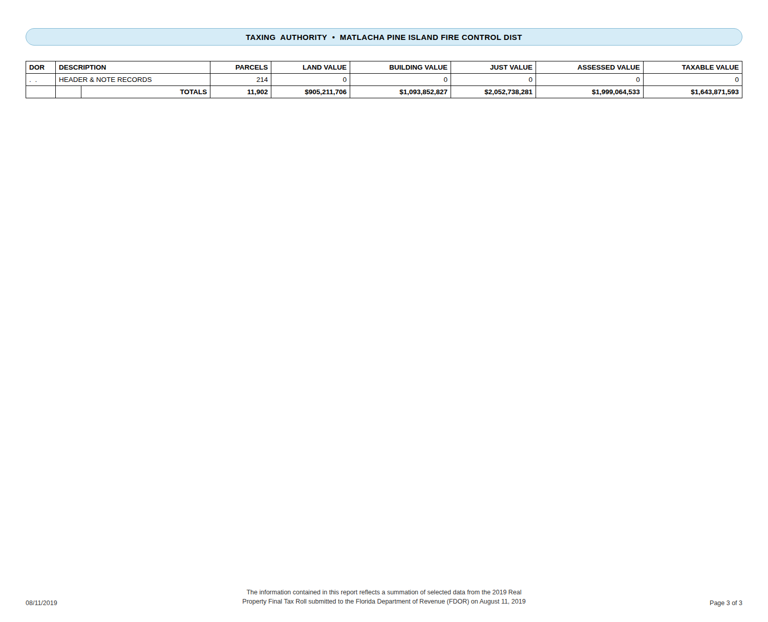TAXING AUTHORITY • MATLACHA PINE ISLAND FIRE CONTROL DIST
| DOR | DESCRIPTION | PARCELS | LAND VALUE | BUILDING VALUE | JUST VALUE | ASSESSED VALUE | TAXABLE VALUE |
| --- | --- | --- | --- | --- | --- | --- | --- |
| . . | HEADER & NOTE RECORDS | 214 | 0 | 0 | 0 | 0 | 0 |
| | | TOTALS | 11,902 | $905,211,706 | $1,093,852,827 | $2,052,738,281 | $1,999,064,533 | $1,643,871,593 |
08/11/2019
The information contained in this report reflects a summation of selected data from the 2019 Real
Property Final Tax Roll submitted to the Florida Department of Revenue (FDOR) on August 11, 2019
Page 3 of 3